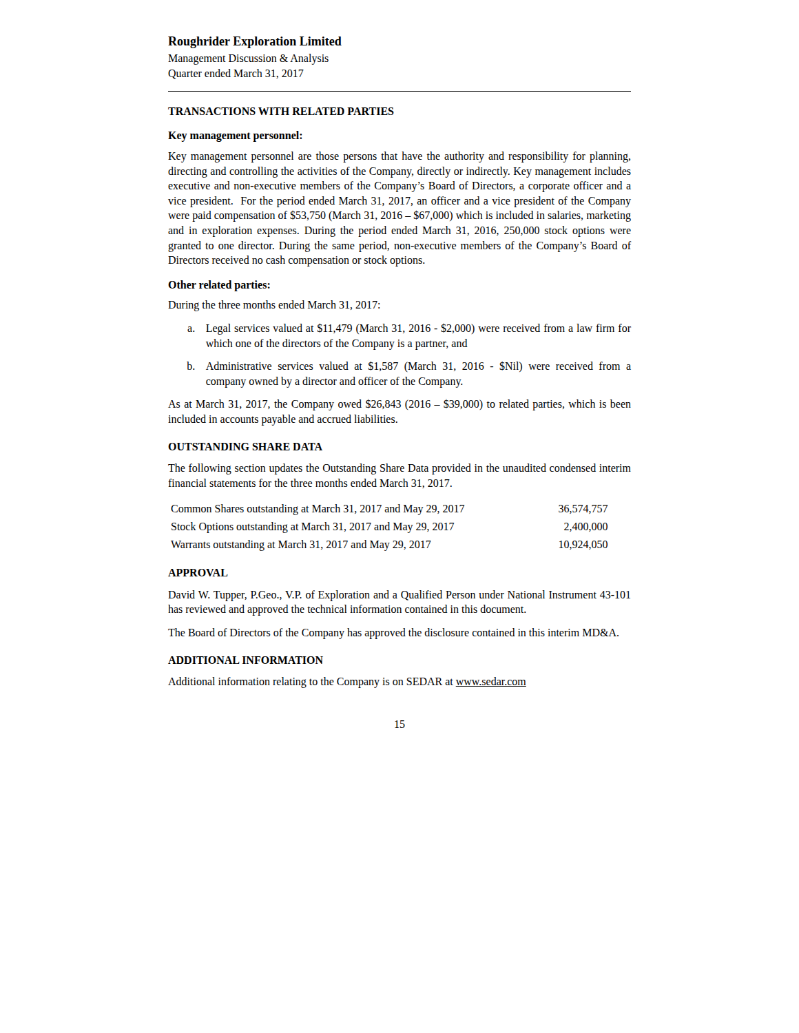Roughrider Exploration Limited
Management Discussion & Analysis
Quarter ended March 31, 2017
Transactions with Related Parties
Key management personnel:
Key management personnel are those persons that have the authority and responsibility for planning, directing and controlling the activities of the Company, directly or indirectly. Key management includes executive and non-executive members of the Company’s Board of Directors, a corporate officer and a vice president. For the period ended March 31, 2017, an officer and a vice president of the Company were paid compensation of $53,750 (March 31, 2016 – $67,000) which is included in salaries, marketing and in exploration expenses. During the period ended March 31, 2016, 250,000 stock options were granted to one director. During the same period, non-executive members of the Company’s Board of Directors received no cash compensation or stock options.
Other related parties:
During the three months ended March 31, 2017:
Legal services valued at $11,479 (March 31, 2016 - $2,000) were received from a law firm for which one of the directors of the Company is a partner, and
Administrative services valued at $1,587 (March 31, 2016 - $Nil) were received from a company owned by a director and officer of the Company.
As at March 31, 2017, the Company owed $26,843 (2016 – $39,000) to related parties, which is been included in accounts payable and accrued liabilities.
Outstanding Share Data
The following section updates the Outstanding Share Data provided in the unaudited condensed interim financial statements for the three months ended March 31, 2017.
| Common Shares outstanding at March 31, 2017 and May 29, 2017 | 36,574,757 |
| Stock Options outstanding at March 31, 2017 and May 29, 2017 | 2,400,000 |
| Warrants outstanding at March 31, 2017 and May 29, 2017 | 10,924,050 |
Approval
David W. Tupper, P.Geo., V.P. of Exploration and a Qualified Person under National Instrument 43-101 has reviewed and approved the technical information contained in this document.
The Board of Directors of the Company has approved the disclosure contained in this interim MD&A.
Additional Information
Additional information relating to the Company is on SEDAR at www.sedar.com
15